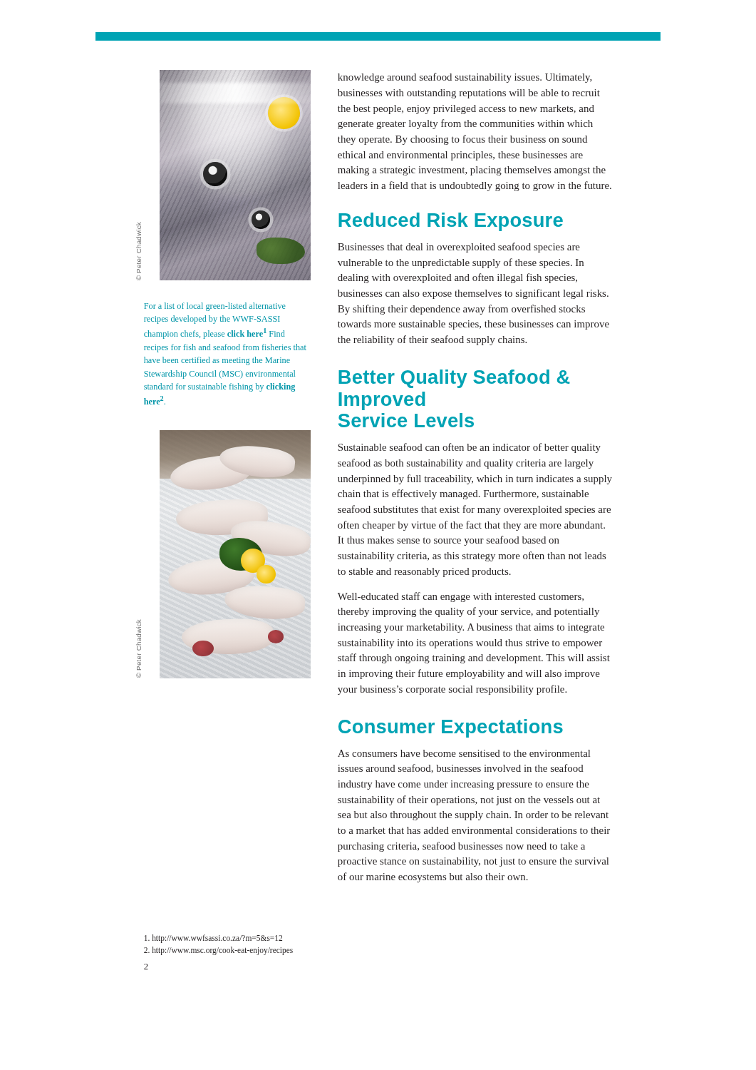© Peter Chadwick
For a list of local green-listed alternative recipes developed by the WWF-SASSI champion chefs, please click here1 Find recipes for fish and seafood from fisheries that have been certified as meeting the Marine Stewardship Council (MSC) environmental standard for sustainable fishing by clicking here2.
© Peter Chadwick
knowledge around seafood sustainability issues. Ultimately, businesses with outstanding reputations will be able to recruit the best people, enjoy privileged access to new markets, and generate greater loyalty from the communities within which they operate. By choosing to focus their business on sound ethical and environmental principles, these businesses are making a strategic investment, placing themselves amongst the leaders in a field that is undoubtedly going to grow in the future.
Reduced Risk Exposure
Businesses that deal in overexploited seafood species are vulnerable to the unpredictable supply of these species. In dealing with overexploited and often illegal fish species, businesses can also expose themselves to significant legal risks. By shifting their dependence away from overfished stocks towards more sustainable species, these businesses can improve the reliability of their seafood supply chains.
Better Quality Seafood & Improved Service Levels
Sustainable seafood can often be an indicator of better quality seafood as both sustainability and quality criteria are largely underpinned by full traceability, which in turn indicates a supply chain that is effectively managed. Furthermore, sustainable seafood substitutes that exist for many overexploited species are often cheaper by virtue of the fact that they are more abundant. It thus makes sense to source your seafood based on sustainability criteria, as this strategy more often than not leads to stable and reasonably priced products.
Well-educated staff can engage with interested customers, thereby improving the quality of your service, and potentially increasing your marketability. A business that aims to integrate sustainability into its operations would thus strive to empower staff through ongoing training and development. This will assist in improving their future employability and will also improve your business’s corporate social responsibility profile.
Consumer Expectations
As consumers have become sensitised to the environmental issues around seafood, businesses involved in the seafood industry have come under increasing pressure to ensure the sustainability of their operations, not just on the vessels out at sea but also throughout the supply chain. In order to be relevant to a market that has added environmental considerations to their purchasing criteria, seafood businesses now need to take a proactive stance on sustainability, not just to ensure the survival of our marine ecosystems but also their own.
1. http://www.wwfsassi.co.za/?m=5&s=12
2. http://www.msc.org/cook-eat-enjoy/recipes
2